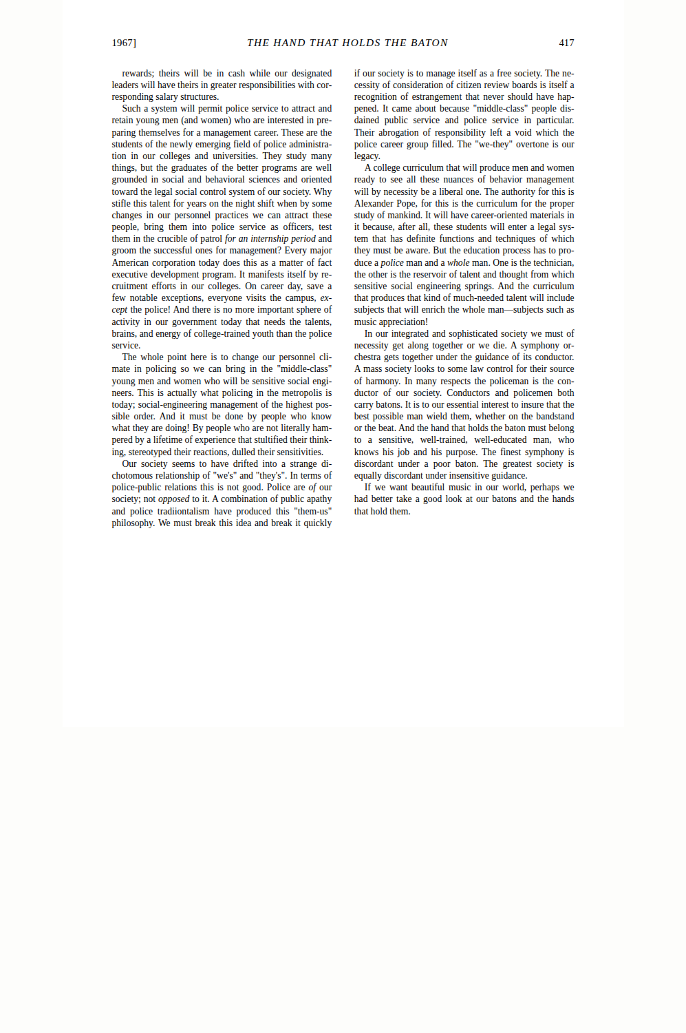1967] THE HAND THAT HOLDS THE BATON 417
rewards; theirs will be in cash while our designated leaders will have theirs in greater responsibilities with corresponding salary structures.
Such a system will permit police service to attract and retain young men (and women) who are interested in preparing themselves for a management career. These are the students of the newly emerging field of police administration in our colleges and universities. They study many things, but the graduates of the better programs are well grounded in social and behavioral sciences and oriented toward the legal social control system of our society. Why stifle this talent for years on the night shift when by some changes in our personnel practices we can attract these people, bring them into police service as officers, test them in the crucible of patrol for an internship period and groom the successful ones for management? Every major American corporation today does this as a matter of fact executive development program. It manifests itself by recruitment efforts in our colleges. On career day, save a few notable exceptions, everyone visits the campus, except the police! And there is no more important sphere of activity in our government today that needs the talents, brains, and energy of college-trained youth than the police service.
The whole point here is to change our personnel climate in policing so we can bring in the "middle-class" young men and women who will be sensitive social engineers. This is actually what policing in the metropolis is today; social-engineering management of the highest possible order. And it must be done by people who know what they are doing! By people who are not literally hampered by a lifetime of experience that stultified their thinking, stereotyped their reactions, dulled their sensitivities.
Our society seems to have drifted into a strange dichotomous relationship of "we's" and "they's". In terms of police-public relations this is not good. Police are of our society; not opposed to it. A combination of public apathy and police tradiiontalism have produced this "them-us" philosophy. We must break this idea and break it quickly if our society is to manage itself as a free society. The necessity of consideration of citizen review boards is itself a recognition of estrangement that never should have happened. It came about because "middle-class" people disdained public service and police service in particular. Their abrogation of responsibility left a void which the police career group filled. The "we-they" overtone is our legacy.
A college curriculum that will produce men and women ready to see all these nuances of behavior management will by necessity be a liberal one. The authority for this is Alexander Pope, for this is the curriculum for the proper study of mankind. It will have career-oriented materials in it because, after all, these students will enter a legal system that has definite functions and techniques of which they must be aware. But the education process has to produce a police man and a whole man. One is the technician, the other is the reservoir of talent and thought from which sensitive social engineering springs. And the curriculum that produces that kind of much-needed talent will include subjects that will enrich the whole man—subjects such as music appreciation!
In our integrated and sophisticated society we must of necessity get along together or we die. A symphony orchestra gets together under the guidance of its conductor. A mass society looks to some law control for their source of harmony. In many respects the policeman is the conductor of our society. Conductors and policemen both carry batons. It is to our essential interest to insure that the best possible man wield them, whether on the bandstand or the beat. And the hand that holds the baton must belong to a sensitive, well-trained, well-educated man, who knows his job and his purpose. The finest symphony is discordant under a poor baton. The greatest society is equally discordant under insensitive guidance.
If we want beautiful music in our world, perhaps we had better take a good look at our batons and the hands that hold them.